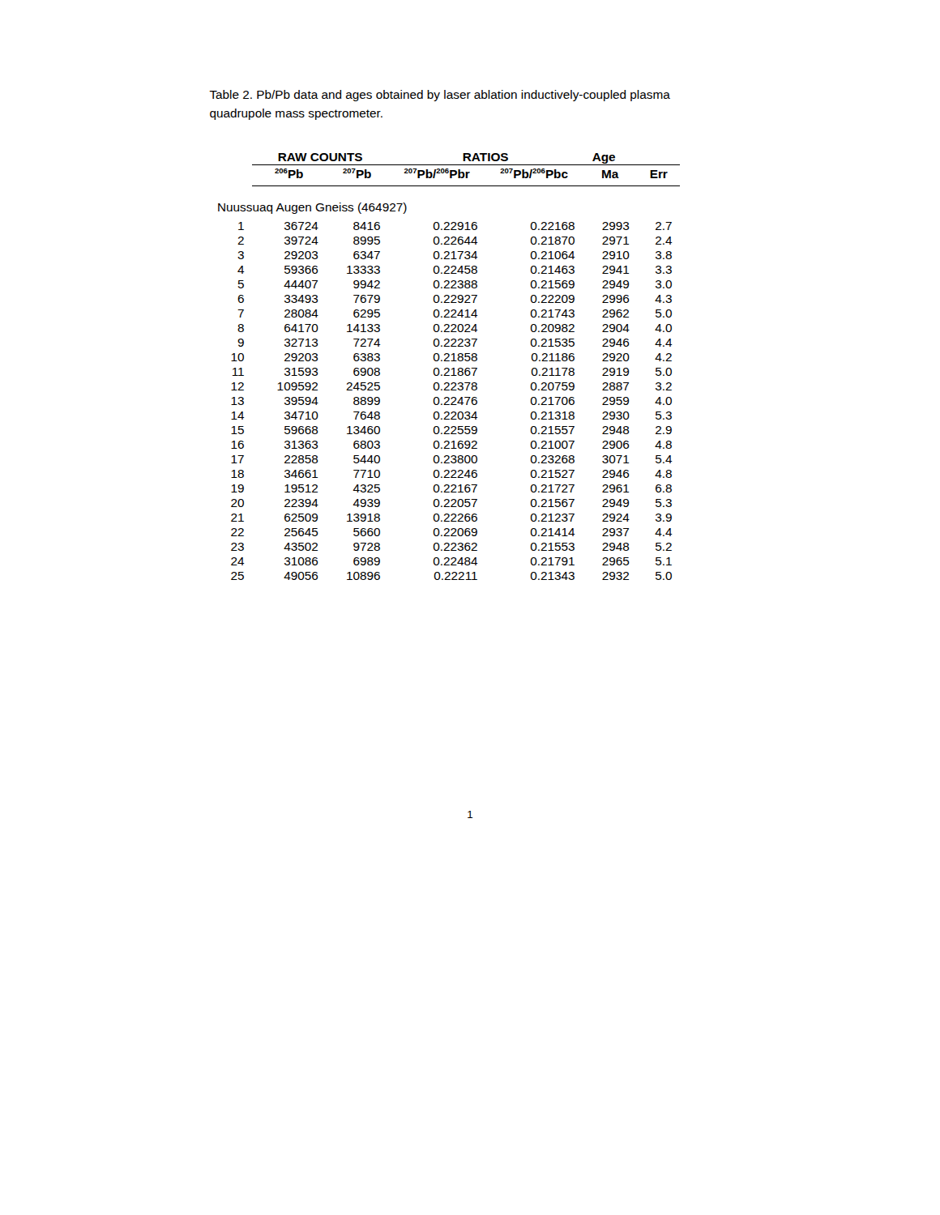Table 2. Pb/Pb data and ages obtained by laser ablation inductively-coupled plasma quadrupole mass spectrometer.
| | RAW COUNTS | RATIOS | Age |
| --- | --- | --- | --- |
| | 206 Pb | 207 Pb | 207 Pb/ 206 Pbr | 207 Pb/ 206 Pbc | Ma | Err |
| Nuussuaq Augen Gneiss (464927) |
| 1 | 36724 | 8416 | 0.22916 | 0.22168 | 2993 | 2.7 |
| 2 | 39724 | 8995 | 0.22644 | 0.21870 | 2971 | 2.4 |
| 3 | 29203 | 6347 | 0.21734 | 0.21064 | 2910 | 3.8 |
| 4 | 59366 | 13333 | 0.22458 | 0.21463 | 2941 | 3.3 |
| 5 | 44407 | 9942 | 0.22388 | 0.21569 | 2949 | 3.0 |
| 6 | 33493 | 7679 | 0.22927 | 0.22209 | 2996 | 4.3 |
| 7 | 28084 | 6295 | 0.22414 | 0.21743 | 2962 | 5.0 |
| 8 | 64170 | 14133 | 0.22024 | 0.20982 | 2904 | 4.0 |
| 9 | 32713 | 7274 | 0.22237 | 0.21535 | 2946 | 4.4 |
| 10 | 29203 | 6383 | 0.21858 | 0.21186 | 2920 | 4.2 |
| 11 | 31593 | 6908 | 0.21867 | 0.21178 | 2919 | 5.0 |
| 12 | 109592 | 24525 | 0.22378 | 0.20759 | 2887 | 3.2 |
| 13 | 39594 | 8899 | 0.22476 | 0.21706 | 2959 | 4.0 |
| 14 | 34710 | 7648 | 0.22034 | 0.21318 | 2930 | 5.3 |
| 15 | 59668 | 13460 | 0.22559 | 0.21557 | 2948 | 2.9 |
| 16 | 31363 | 6803 | 0.21692 | 0.21007 | 2906 | 4.8 |
| 17 | 22858 | 5440 | 0.23800 | 0.23268 | 3071 | 5.4 |
| 18 | 34661 | 7710 | 0.22246 | 0.21527 | 2946 | 4.8 |
| 19 | 19512 | 4325 | 0.22167 | 0.21727 | 2961 | 6.8 |
| 20 | 22394 | 4939 | 0.22057 | 0.21567 | 2949 | 5.3 |
| 21 | 62509 | 13918 | 0.22266 | 0.21237 | 2924 | 3.9 |
| 22 | 25645 | 5660 | 0.22069 | 0.21414 | 2937 | 4.4 |
| 23 | 43502 | 9728 | 0.22362 | 0.21553 | 2948 | 5.2 |
| 24 | 31086 | 6989 | 0.22484 | 0.21791 | 2965 | 5.1 |
| 25 | 49056 | 10896 | 0.22211 | 0.21343 | 2932 | 5.0 |
1